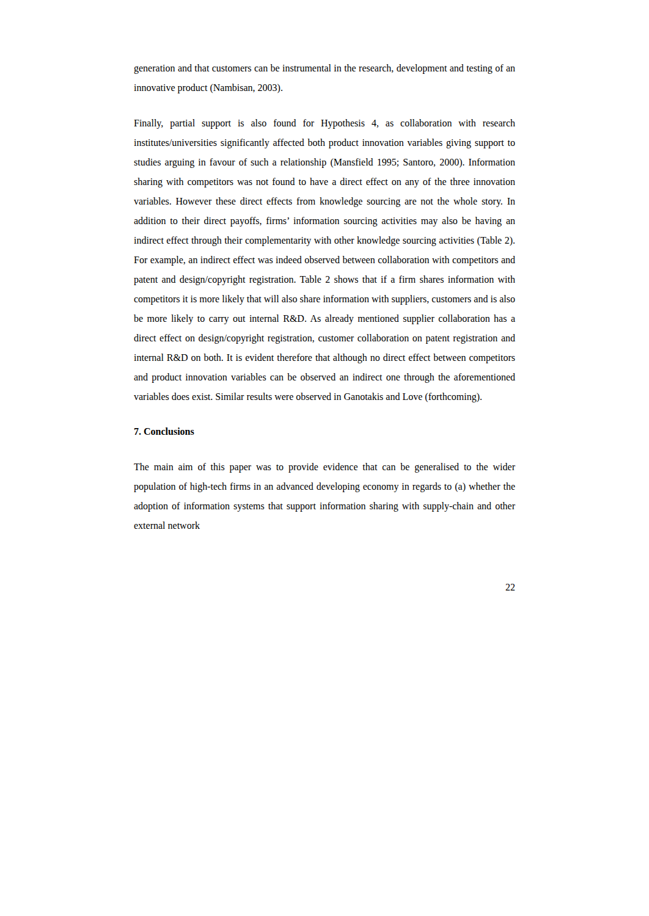generation and that customers can be instrumental in the research, development and testing of an innovative product (Nambisan, 2003).
Finally, partial support is also found for Hypothesis 4, as collaboration with research institutes/universities significantly affected both product innovation variables giving support to studies arguing in favour of such a relationship (Mansfield 1995; Santoro, 2000). Information sharing with competitors was not found to have a direct effect on any of the three innovation variables. However these direct effects from knowledge sourcing are not the whole story. In addition to their direct payoffs, firms’ information sourcing activities may also be having an indirect effect through their complementarity with other knowledge sourcing activities (Table 2). For example, an indirect effect was indeed observed between collaboration with competitors and patent and design/copyright registration. Table 2 shows that if a firm shares information with competitors it is more likely that will also share information with suppliers, customers and is also be more likely to carry out internal R&D. As already mentioned supplier collaboration has a direct effect on design/copyright registration, customer collaboration on patent registration and internal R&D on both. It is evident therefore that although no direct effect between competitors and product innovation variables can be observed an indirect one through the aforementioned variables does exist. Similar results were observed in Ganotakis and Love (forthcoming).
7. Conclusions
The main aim of this paper was to provide evidence that can be generalised to the wider population of high-tech firms in an advanced developing economy in regards to (a) whether the adoption of information systems that support information sharing with supply-chain and other external network
22